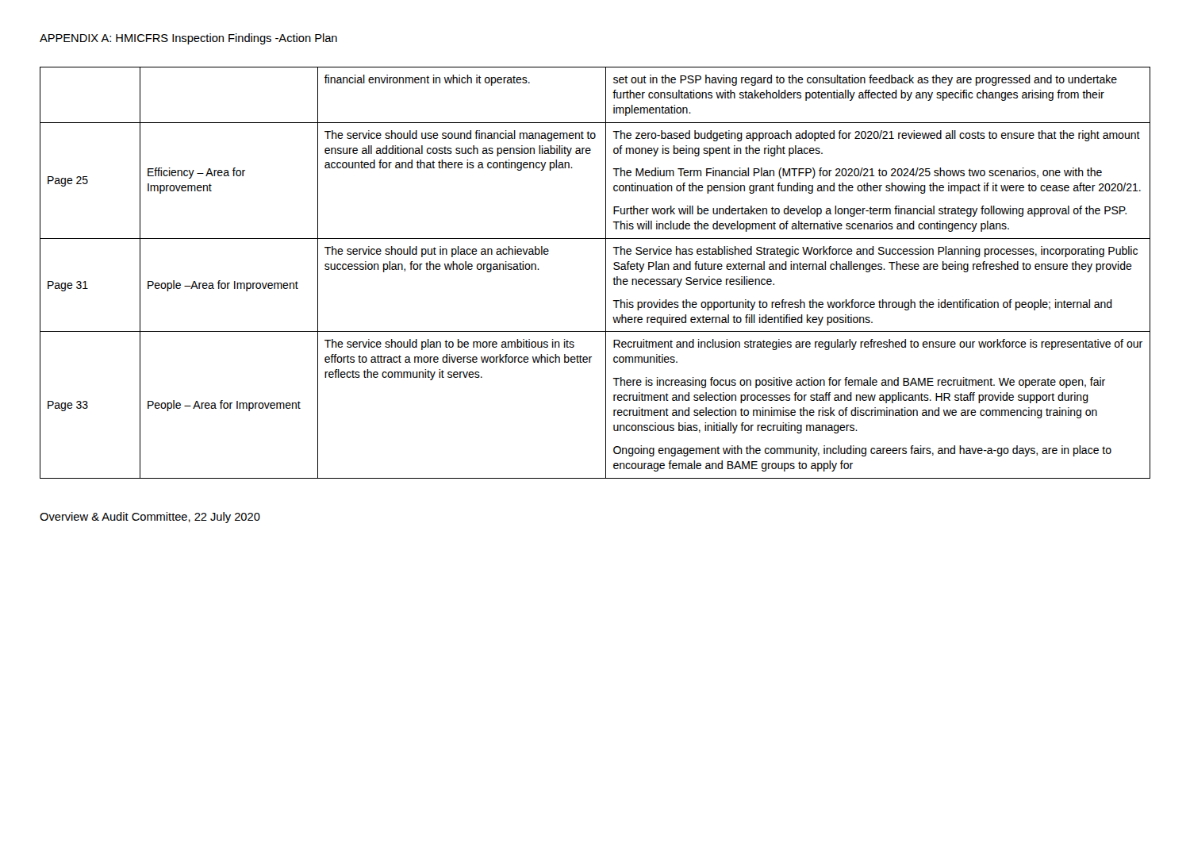APPENDIX A: HMICFRS Inspection Findings -Action Plan
| | | financial environment in which it operates. | set out in the PSP having regard to the consultation feedback as they are progressed and to undertake further consultations with stakeholders potentially affected by any specific changes arising from their implementation. |
| Page 25 | Efficiency – Area for Improvement | The service should use sound financial management to ensure all additional costs such as pension liability are accounted for and that there is a contingency plan. | The zero-based budgeting approach adopted for 2020/21 reviewed all costs to ensure that the right amount of money is being spent in the right places. The Medium Term Financial Plan (MTFP) for 2020/21 to 2024/25 shows two scenarios, one with the continuation of the pension grant funding and the other showing the impact if it were to cease after 2020/21. Further work will be undertaken to develop a longer-term financial strategy following approval of the PSP. This will include the development of alternative scenarios and contingency plans. |
| Page 31 | People –Area for Improvement | The service should put in place an achievable succession plan, for the whole organisation. | The Service has established Strategic Workforce and Succession Planning processes, incorporating Public Safety Plan and future external and internal challenges. These are being refreshed to ensure they provide the necessary Service resilience. This provides the opportunity to refresh the workforce through the identification of people; internal and where required external to fill identified key positions. |
| Page 33 | People – Area for Improvement | The service should plan to be more ambitious in its efforts to attract a more diverse workforce which better reflects the community it serves. | Recruitment and inclusion strategies are regularly refreshed to ensure our workforce is representative of our communities. There is increasing focus on positive action for female and BAME recruitment. We operate open, fair recruitment and selection processes for staff and new applicants. HR staff provide support during recruitment and selection to minimise the risk of discrimination and we are commencing training on unconscious bias, initially for recruiting managers. Ongoing engagement with the community, including careers fairs, and have-a-go days, are in place to encourage female and BAME groups to apply for |
Overview & Audit Committee, 22 July 2020